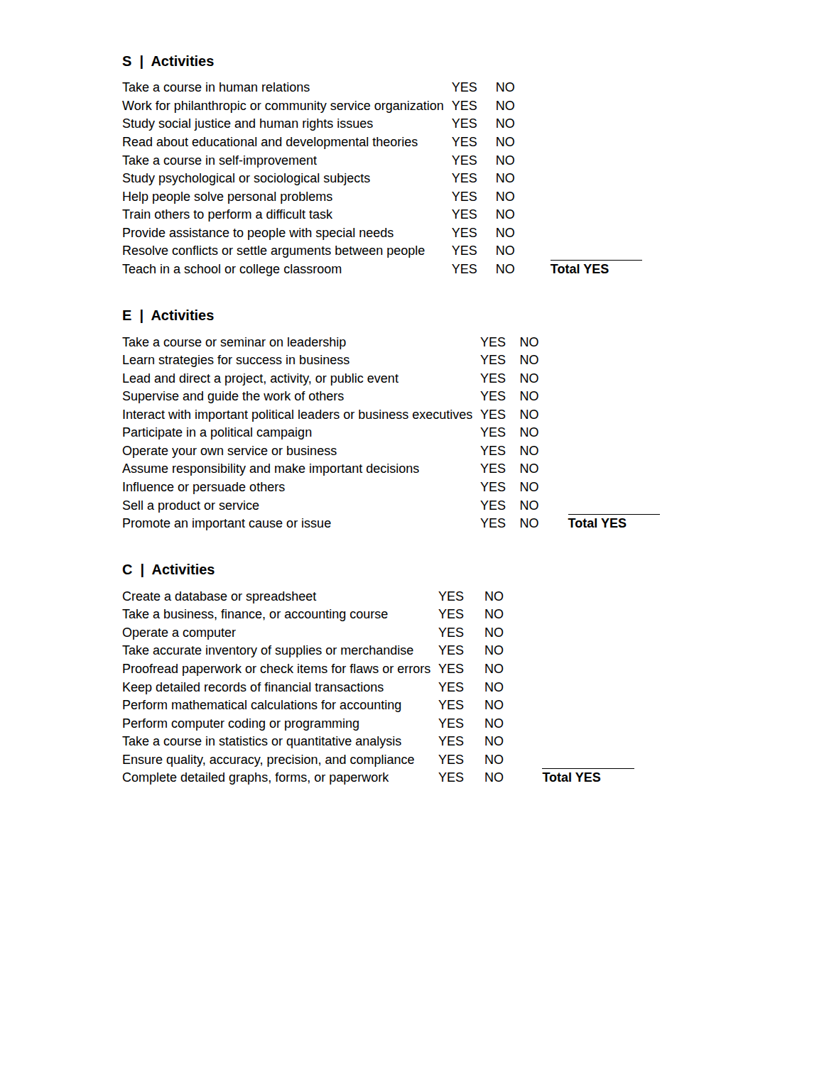S | Activities
| Take a course in human relations | YES | NO | |
| Work for philanthropic or community service organization | YES | NO | |
| Study social justice and human rights issues | YES | NO | |
| Read about educational and developmental theories | YES | NO | |
| Take a course in self-improvement | YES | NO | |
| Study psychological or sociological subjects | YES | NO | |
| Help people solve personal problems | YES | NO | |
| Train others to perform a difficult task | YES | NO | |
| Provide assistance to people with special needs | YES | NO | |
| Resolve conflicts or settle arguments between people | YES | NO | |
| Teach in a school or college classroom | YES | NO | Total YES |
E | Activities
| Take a course or seminar on leadership | YES | NO | |
| Learn strategies for success in business | YES | NO | |
| Lead and direct a project, activity, or public event | YES | NO | |
| Supervise and guide the work of others | YES | NO | |
| Interact with important political leaders or business executives | YES | NO | |
| Participate in a political campaign | YES | NO | |
| Operate your own service or business | YES | NO | |
| Assume responsibility and make important decisions | YES | NO | |
| Influence or persuade others | YES | NO | |
| Sell a product or service | YES | NO | |
| Promote an important cause or issue | YES | NO | Total YES |
C | Activities
| Create a database or spreadsheet | YES | NO | |
| Take a business, finance, or accounting course | YES | NO | |
| Operate a computer | YES | NO | |
| Take accurate inventory of supplies or merchandise | YES | NO | |
| Proofread paperwork or check items for flaws or errors | YES | NO | |
| Keep detailed records of financial transactions | YES | NO | |
| Perform mathematical calculations for accounting | YES | NO | |
| Perform computer coding or programming | YES | NO | |
| Take a course in statistics or quantitative analysis | YES | NO | |
| Ensure quality, accuracy, precision, and compliance | YES | NO | |
| Complete detailed graphs, forms, or paperwork | YES | NO | Total YES |